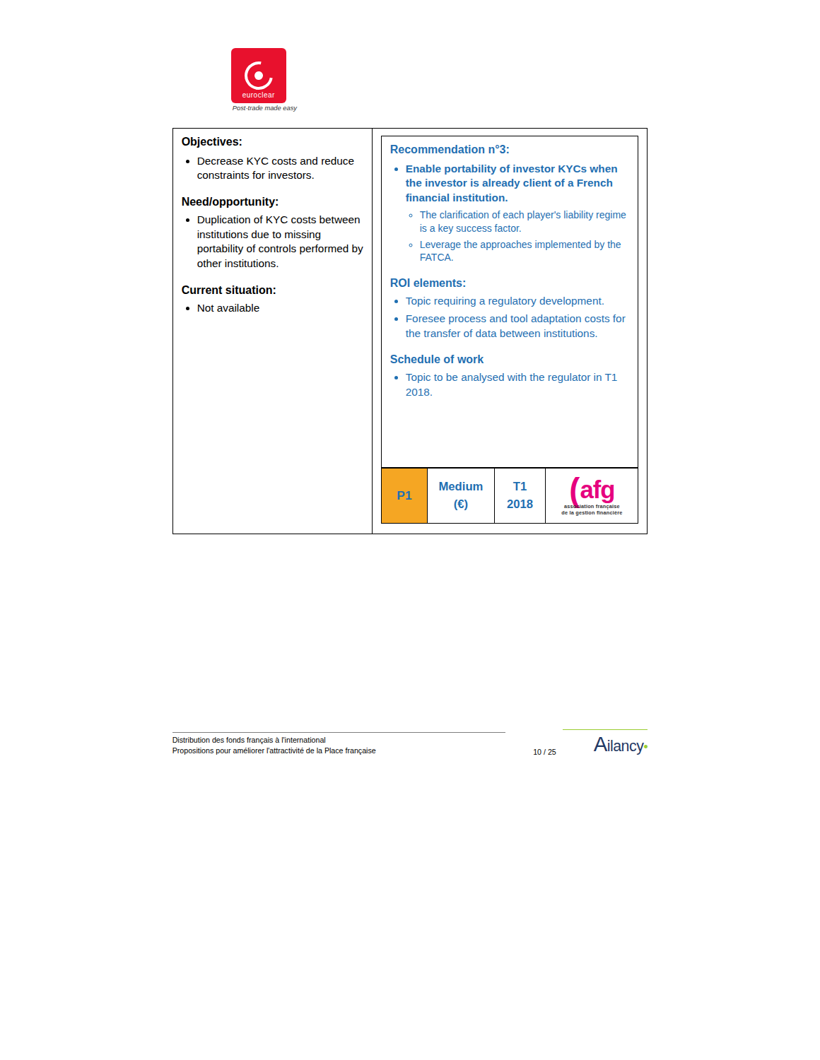euroclear
Post-trade made easy
| Objectives: Decrease KYC costs and reduce constraints for investors. Need/opportunity: Duplication of KYC costs between institutions due to missing portability of controls performed by other institutions. Current situation: Not available | Recommendation n°3: Enable portability of investor KYCs when the investor is already client of a French financial institution. The clarification of each player's liability regime is a key success factor. Leverage the approaches implemented by the FATCA. ROI elements: Topic requiring a regulatory development. Foresee process and tool adaptation costs for the transfer of data between institutions. Schedule of work Topic to be analysed with the regulator in T1 2018. / P1 / Medium (€) / T1 2018 / ( afg association française de la gestion financière / |
Distribution des fonds français à l'international
Propositions pour améliorer l'attractivité de la Place française
10 / 25
Ailancy•